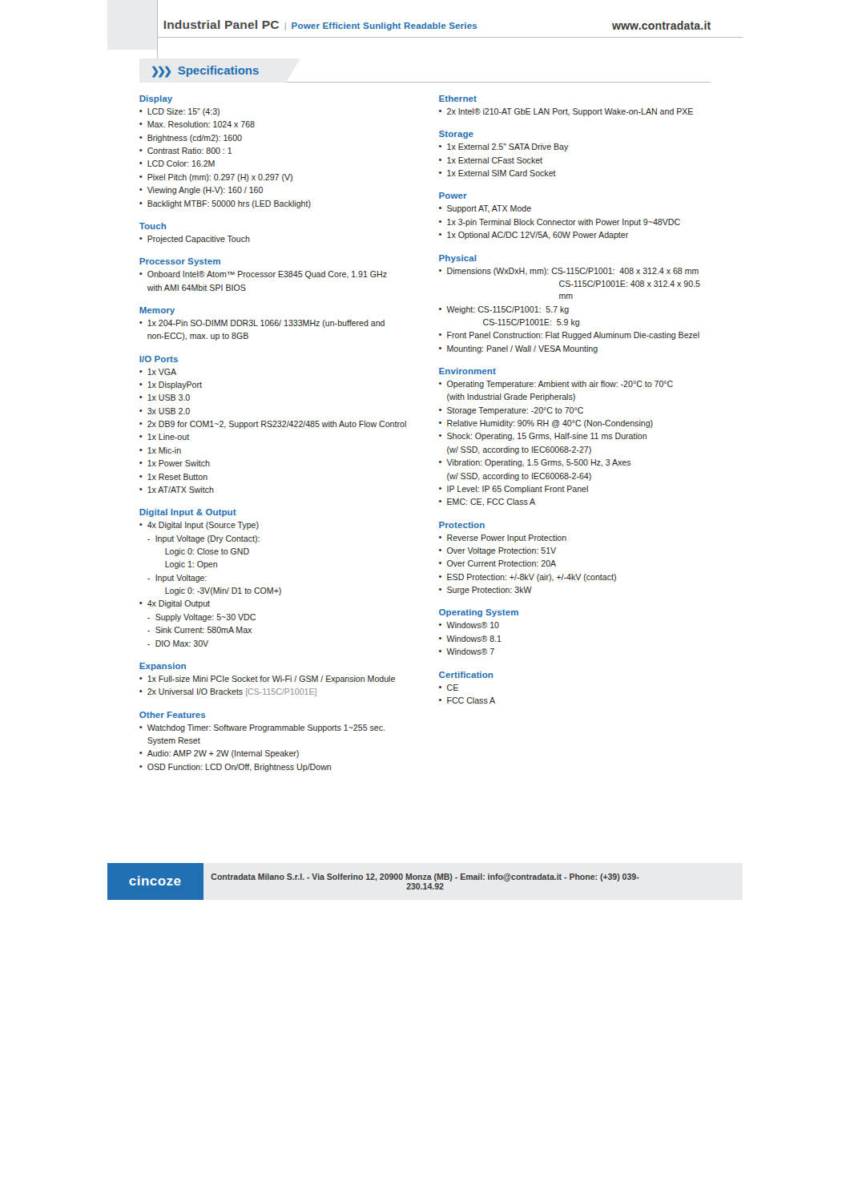Industrial Panel PC|Power Efficient Sunlight Readable Series
www.contradata.it
❯❯❯Specifications
Display
LCD Size: 15" (4:3)
Max. Resolution: 1024 x 768
Brightness (cd/m2): 1600
Contrast Ratio: 800 : 1
LCD Color: 16.2M
Pixel Pitch (mm): 0.297 (H) x 0.297 (V)
Viewing Angle (H-V): 160 / 160
Backlight MTBF: 50000 hrs (LED Backlight)
Touch
Projected Capacitive Touch
Processor System
Onboard Intel® Atom™ Processor E3845 Quad Core, 1.91 GHz
with AMI 64Mbit SPI BIOS
Memory
1x 204-Pin SO-DIMM DDR3L 1066/ 1333MHz (un-buffered and
non-ECC), max. up to 8GB
I/O Ports
1x VGA
1x DisplayPort
1x USB 3.0
3x USB 2.0
2x DB9 for COM1~2, Support RS232/422/485 with Auto Flow Control
1x Line-out
1x Mic-in
1x Power Switch
1x Reset Button
1x AT/ATX Switch
Digital Input & Output
4x Digital Input (Source Type)
Input Voltage (Dry Contact):
Logic 0: Close to GND
Logic 1: Open
Input Voltage:
Logic 0: -3V(Min/ D1 to COM+)
4x Digital Output
Supply Voltage: 5~30 VDC
Sink Current: 580mA Max
DIO Max: 30V
Expansion
1x Full-size Mini PCIe Socket for Wi-Fi / GSM / Expansion Module
2x Universal I/O Brackets [CS-115C/P1001E]
Other Features
Watchdog Timer: Software Programmable Supports 1~255 sec.
System Reset
Audio: AMP 2W + 2W (Internal Speaker)
OSD Function: LCD On/Off, Brightness Up/Down
Ethernet
2x Intel® i210-AT GbE LAN Port, Support Wake-on-LAN and PXE
Storage
1x External 2.5" SATA Drive Bay
1x External CFast Socket
1x External SIM Card Socket
Power
Support AT, ATX Mode
1x 3-pin Terminal Block Connector with Power Input 9~48VDC
1x Optional AC/DC 12V/5A, 60W Power Adapter
Physical
Dimensions (WxDxH, mm): CS-115C/P1001: 408 x 312.4 x 68 mm
CS-115C/P1001E: 408 x 312.4 x 90.5 mm
Weight: CS-115C/P1001: 5.7 kg
CS-115C/P1001E: 5.9 kg
Front Panel Construction: Flat Rugged Aluminum Die-casting Bezel
Mounting: Panel / Wall / VESA Mounting
Environment
Operating Temperature: Ambient with air flow: -20°C to 70°C
(with Industrial Grade Peripherals)
Storage Temperature: -20°C to 70°C
Relative Humidity: 90% RH @ 40°C (Non-Condensing)
Shock: Operating, 15 Grms, Half-sine 11 ms Duration
(w/ SSD, according to IEC60068-2-27)
Vibration: Operating, 1.5 Grms, 5-500 Hz, 3 Axes
(w/ SSD, according to IEC60068-2-64)
IP Level: IP 65 Compliant Front Panel
EMC: CE, FCC Class A
Protection
Reverse Power Input Protection
Over Voltage Protection: 51V
Over Current Protection: 20A
ESD Protection: +/-8kV (air), +/-4kV (contact)
Surge Protection: 3kW
Operating System
Windows® 10
Windows® 8.1
Windows® 7
Certification
CE
FCC Class A
cincoze
Contradata Milano S.r.l. - Via Solferino 12, 20900 Monza (MB) - Email: info@contradata.it - Phone: (+39) 039-230.14.92